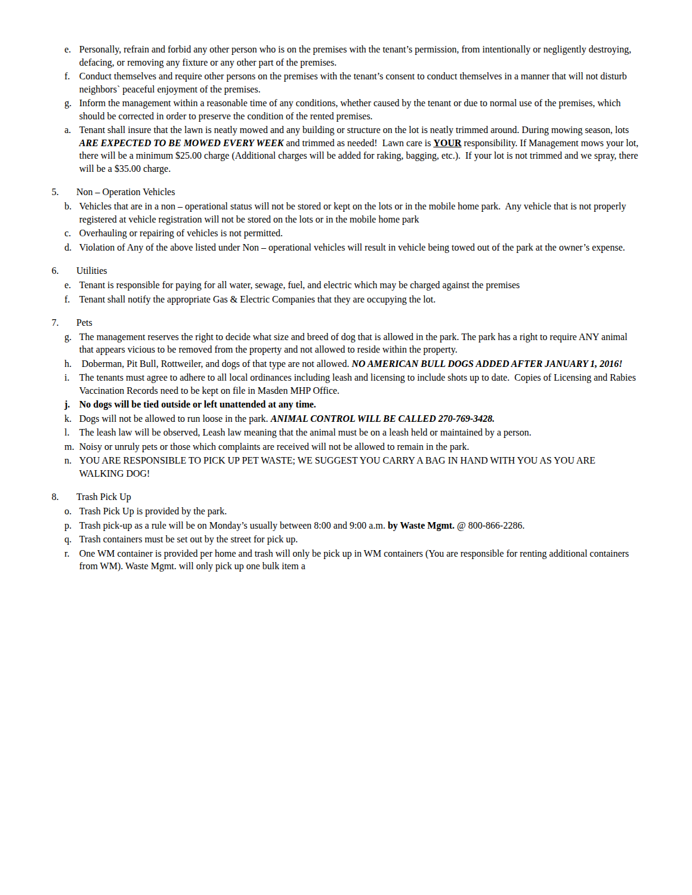e. Personally, refrain and forbid any other person who is on the premises with the tenant’s permission, from intentionally or negligently destroying, defacing, or removing any fixture or any other part of the premises.
f. Conduct themselves and require other persons on the premises with the tenant’s consent to conduct themselves in a manner that will not disturb neighbors` peaceful enjoyment of the premises.
g. Inform the management within a reasonable time of any conditions, whether caused by the tenant or due to normal use of the premises, which should be corrected in order to preserve the condition of the rented premises.
a. Tenant shall insure that the lawn is neatly mowed and any building or structure on the lot is neatly trimmed around. During mowing season, lots ARE EXPECTED TO BE MOWED EVERY WEEK and trimmed as needed! Lawn care is YOUR responsibility. If Management mows your lot, there will be a minimum $25.00 charge (Additional charges will be added for raking, bagging, etc.). If your lot is not trimmed and we spray, there will be a $35.00 charge.
5. Non – Operation Vehicles
b. Vehicles that are in a non – operational status will not be stored or kept on the lots or in the mobile home park. Any vehicle that is not properly registered at vehicle registration will not be stored on the lots or in the mobile home park
c. Overhauling or repairing of vehicles is not permitted.
d. Violation of Any of the above listed under Non – operational vehicles will result in vehicle being towed out of the park at the owner’s expense.
6. Utilities
e. Tenant is responsible for paying for all water, sewage, fuel, and electric which may be charged against the premises
f. Tenant shall notify the appropriate Gas & Electric Companies that they are occupying the lot.
7. Pets
g. The management reserves the right to decide what size and breed of dog that is allowed in the park. The park has a right to require ANY animal that appears vicious to be removed from the property and not allowed to reside within the property.
h. Doberman, Pit Bull, Rottweiler, and dogs of that type are not allowed. NO AMERICAN BULL DOGS ADDED AFTER JANUARY 1, 2016!
i. The tenants must agree to adhere to all local ordinances including leash and licensing to include shots up to date. Copies of Licensing and Rabies Vaccination Records need to be kept on file in Masden MHP Office.
j. No dogs will be tied outside or left unattended at any time.
k. Dogs will not be allowed to run loose in the park. ANIMAL CONTROL WILL BE CALLED 270-769-3428.
l. The leash law will be observed, Leash law meaning that the animal must be on a leash held or maintained by a person.
m. Noisy or unruly pets or those which complaints are received will not be allowed to remain in the park.
n. YOU ARE RESPONSIBLE TO PICK UP PET WASTE; WE SUGGEST YOU CARRY A BAG IN HAND WITH YOU AS YOU ARE WALKING DOG!
8. Trash Pick Up
o. Trash Pick Up is provided by the park.
p. Trash pick-up as a rule will be on Monday’s usually between 8:00 and 9:00 a.m. by Waste Mgmt. @ 800-866-2286.
q. Trash containers must be set out by the street for pick up.
r. One WM container is provided per home and trash will only be pick up in WM containers (You are responsible for renting additional containers from WM). Waste Mgmt. will only pick up one bulk item a